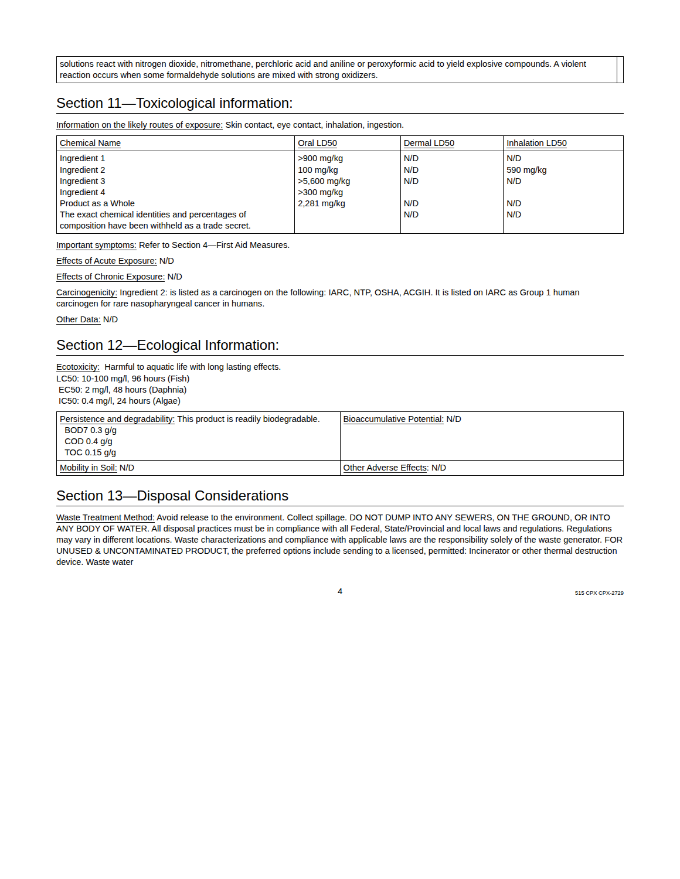| solutions react with nitrogen dioxide, nitromethane, perchloric acid and aniline or peroxyformic acid to yield explosive compounds. A violent reaction occurs when some formaldehyde solutions are mixed with strong oxidizers. | |
Section 11—Toxicological information:
Information on the likely routes of exposure: Skin contact, eye contact, inhalation, ingestion.
| Chemical Name | Oral LD50 | Dermal LD50 | Inhalation LD50 |
| --- | --- | --- | --- |
| Ingredient 1 Ingredient 2 Ingredient 3 Ingredient 4 Product as a Whole The exact chemical identities and percentages of composition have been withheld as a trade secret. | >900 mg/kg 100 mg/kg >5,600 mg/kg >300 mg/kg 2,281 mg/kg | N/D N/D N/D N/D N/D | N/D 590 mg/kg N/D N/D N/D |
Important symptoms: Refer to Section 4—First Aid Measures.
Effects of Acute Exposure: N/D
Effects of Chronic Exposure: N/D
Carcinogenicity: Ingredient 2: is listed as a carcinogen on the following: IARC, NTP, OSHA, ACGIH. It is listed on IARC as Group 1 human carcinogen for rare nasopharyngeal cancer in humans.
Other Data: N/D
Section 12—Ecological Information:
Ecotoxicity: Harmful to aquatic life with long lasting effects.
LC50: 10-100 mg/l, 96 hours (Fish)
EC50: 2 mg/l, 48 hours (Daphnia)
IC50: 0.4 mg/l, 24 hours (Algae)
| Persistence and degradability: This product is readily biodegradable. BOD7 0.3 g/g COD 0.4 g/g TOC 0.15 g/g | Bioaccumulative Potential: N/D |
| Mobility in Soil: N/D | Other Adverse Effects : N/D |
Section 13—Disposal Considerations
Waste Treatment Method: Avoid release to the environment. Collect spillage. DO NOT DUMP INTO ANY SEWERS, ON THE GROUND, OR INTO ANY BODY OF WATER. All disposal practices must be in compliance with all Federal, State/Provincial and local laws and regulations. Regulations may vary in different locations. Waste characterizations and compliance with applicable laws are the responsibility solely of the waste generator. FOR UNUSED & UNCONTAMINATED PRODUCT, the preferred options include sending to a licensed, permitted: Incinerator or other thermal destruction device. Waste water
4 515 CPX CPX-2729